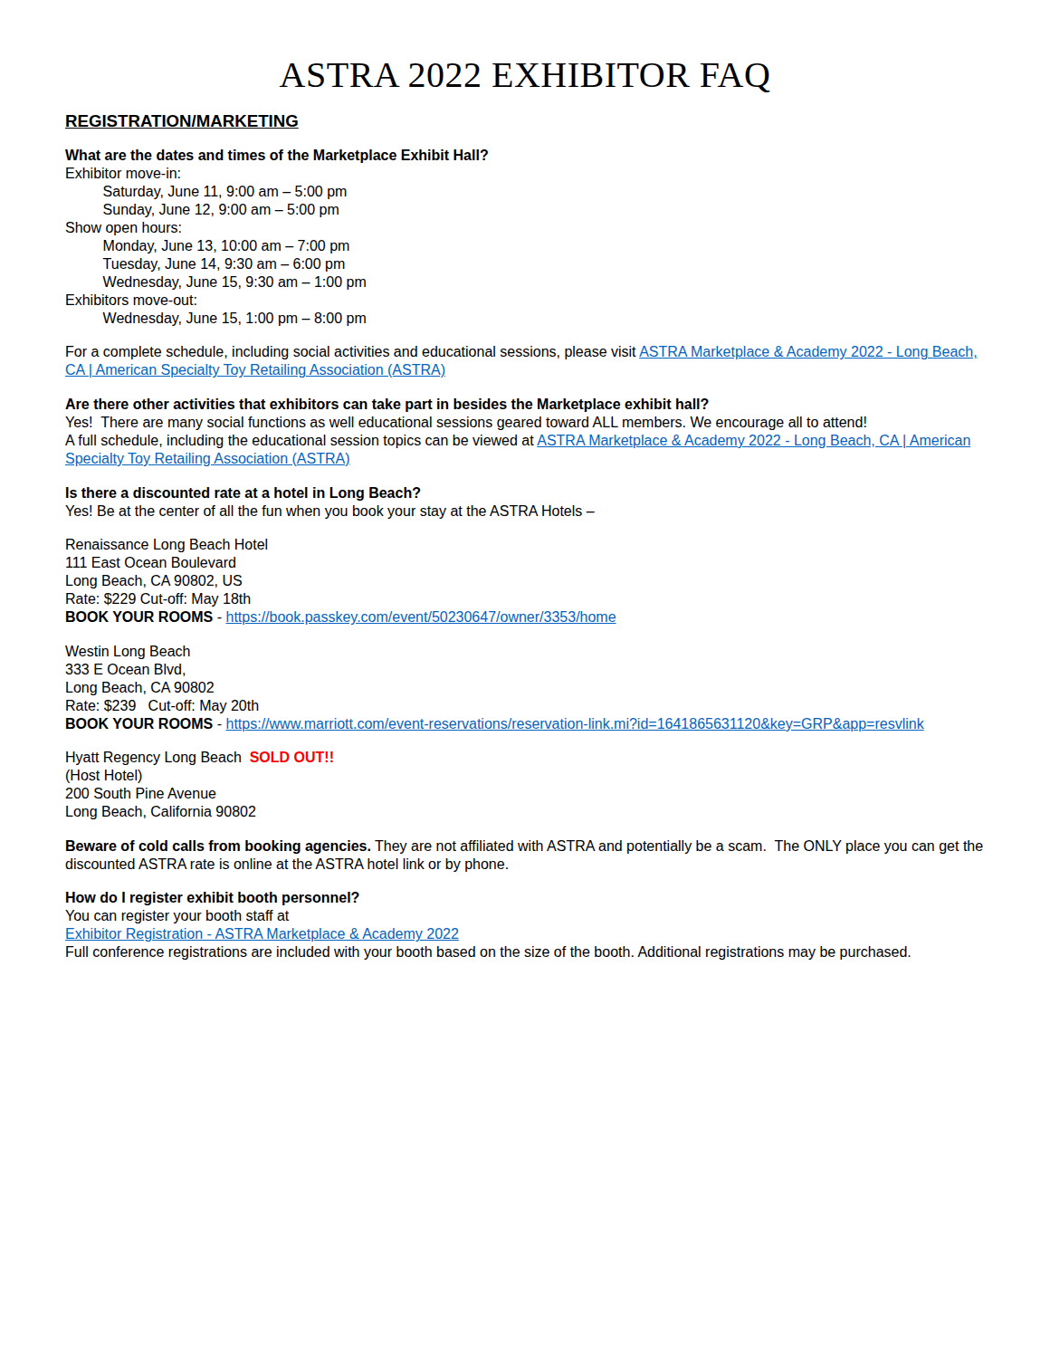ASTRA 2022 EXHIBITOR FAQ
REGISTRATION/MARKETING
What are the dates and times of the Marketplace Exhibit Hall?
Exhibitor move-in:
Saturday, June 11, 9:00 am – 5:00 pm
Sunday, June 12, 9:00 am – 5:00 pm
Show open hours:
Monday, June 13, 10:00 am – 7:00 pm
Tuesday, June 14, 9:30 am – 6:00 pm
Wednesday, June 15, 9:30 am – 1:00 pm
Exhibitors move-out:
Wednesday, June 15, 1:00 pm – 8:00 pm
For a complete schedule, including social activities and educational sessions, please visit ASTRA Marketplace & Academy 2022 - Long Beach, CA | American Specialty Toy Retailing Association (ASTRA)
Are there other activities that exhibitors can take part in besides the Marketplace exhibit hall?
Yes! There are many social functions as well educational sessions geared toward ALL members. We encourage all to attend!
A full schedule, including the educational session topics can be viewed at ASTRA Marketplace & Academy 2022 - Long Beach, CA | American Specialty Toy Retailing Association (ASTRA)
Is there a discounted rate at a hotel in Long Beach?
Yes! Be at the center of all the fun when you book your stay at the ASTRA Hotels –
Renaissance Long Beach Hotel
111 East Ocean Boulevard
Long Beach, CA 90802, US
Rate: $229 Cut-off: May 18th
BOOK YOUR ROOMS - https://book.passkey.com/event/50230647/owner/3353/home
Westin Long Beach
333 E Ocean Blvd,
Long Beach, CA 90802
Rate: $239 Cut-off: May 20th
BOOK YOUR ROOMS - https://www.marriott.com/event-reservations/reservation-link.mi?id=1641865631120&key=GRP&app=resvlink
Hyatt Regency Long Beach SOLD OUT!!
(Host Hotel)
200 South Pine Avenue
Long Beach, California 90802
Beware of cold calls from booking agencies. They are not affiliated with ASTRA and potentially be a scam. The ONLY place you can get the discounted ASTRA rate is online at the ASTRA hotel link or by phone.
How do I register exhibit booth personnel?
You can register your booth staff at
Exhibitor Registration - ASTRA Marketplace & Academy 2022
Full conference registrations are included with your booth based on the size of the booth. Additional registrations may be purchased.